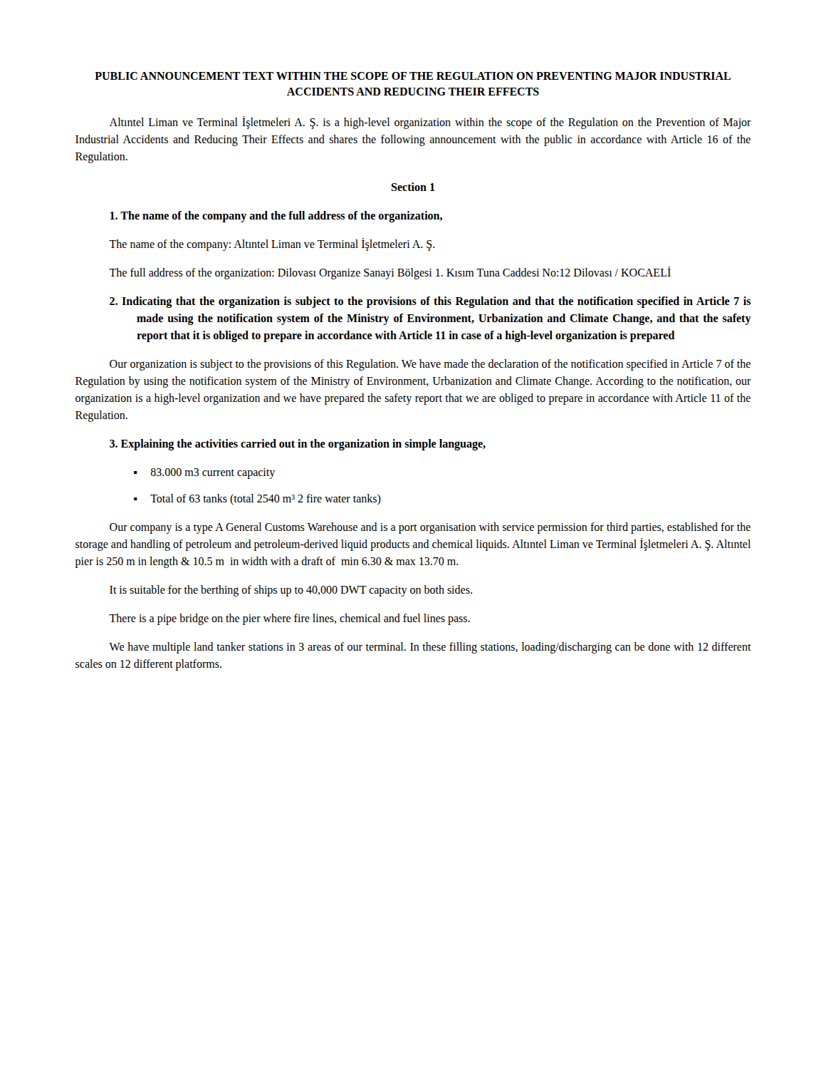Public Announcement Text Within the Scope of the Regulation on Preventing Major Industrial Accidents and Reducing Their Effects
Altıntel Liman ve Terminal İşletmeleri A. Ş. is a high-level organization within the scope of the Regulation on the Prevention of Major Industrial Accidents and Reducing Their Effects and shares the following announcement with the public in accordance with Article 16 of the Regulation.
Section 1
1. The name of the company and the full address of the organization,
The name of the company: Altıntel Liman ve Terminal İşletmeleri A. Ş.
The full address of the organization: Dilovası Organize Sanayi Bölgesi 1. Kısım Tuna Caddesi No:12 Dilovası / KOCAELİ
2. Indicating that the organization is subject to the provisions of this Regulation and that the notification specified in Article 7 is made using the notification system of the Ministry of Environment, Urbanization and Climate Change, and that the safety report that it is obliged to prepare in accordance with Article 11 in case of a high-level organization is prepared
Our organization is subject to the provisions of this Regulation. We have made the declaration of the notification specified in Article 7 of the Regulation by using the notification system of the Ministry of Environment, Urbanization and Climate Change. According to the notification, our organization is a high-level organization and we have prepared the safety report that we are obliged to prepare in accordance with Article 11 of the Regulation.
3. Explaining the activities carried out in the organization in simple language,
83.000 m3 current capacity
Total of 63 tanks (total 2540 m³ 2 fire water tanks)
Our company is a type A General Customs Warehouse and is a port organisation with service permission for third parties, established for the storage and handling of petroleum and petroleum-derived liquid products and chemical liquids. Altıntel Liman ve Terminal İşletmeleri A. Ş. Altıntel pier is 250 m in length & 10.5 m in width with a draft of min 6.30 & max 13.70 m.
It is suitable for the berthing of ships up to 40,000 DWT capacity on both sides.
There is a pipe bridge on the pier where fire lines, chemical and fuel lines pass.
We have multiple land tanker stations in 3 areas of our terminal. In these filling stations, loading/discharging can be done with 12 different scales on 12 different platforms.